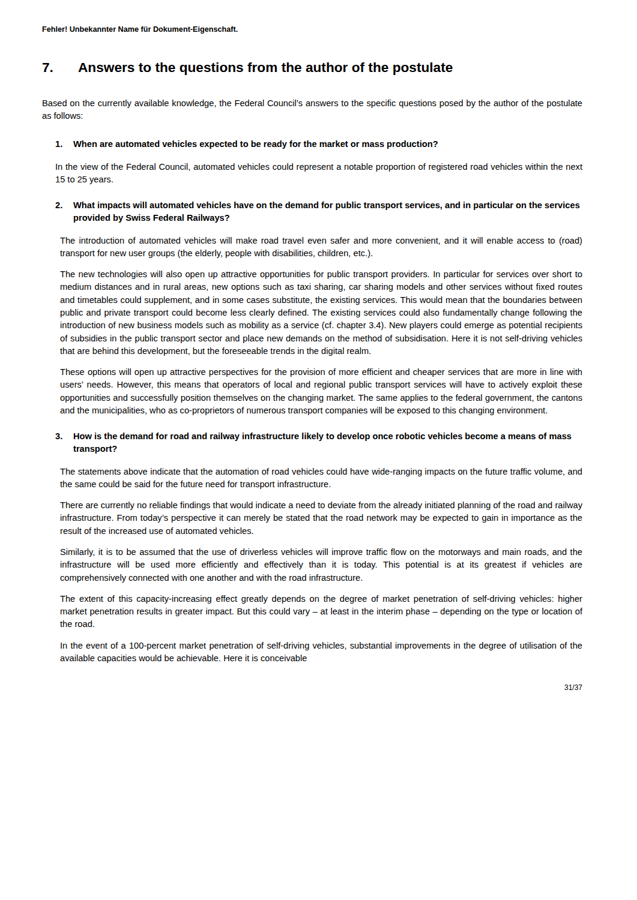Fehler! Unbekannter Name für Dokument-Eigenschaft.
7. Answers to the questions from the author of the postulate
Based on the currently available knowledge, the Federal Council’s answers to the specific questions posed by the author of the postulate as follows:
When are automated vehicles expected to be ready for the market or mass production?
In the view of the Federal Council, automated vehicles could represent a notable proportion of registered road vehicles within the next 15 to 25 years.
What impacts will automated vehicles have on the demand for public transport services, and in particular on the services provided by Swiss Federal Railways?
The introduction of automated vehicles will make road travel even safer and more convenient, and it will enable access to (road) transport for new user groups (the elderly, people with disabilities, children, etc.).
The new technologies will also open up attractive opportunities for public transport providers. In particular for services over short to medium distances and in rural areas, new options such as taxi sharing, car sharing models and other services without fixed routes and timetables could supplement, and in some cases substitute, the existing services. This would mean that the boundaries between public and private transport could become less clearly defined. The existing services could also fundamentally change following the introduction of new business models such as mobility as a service (cf. chapter 3.4). New players could emerge as potential recipients of subsidies in the public transport sector and place new demands on the method of subsidisation. Here it is not self-driving vehicles that are behind this development, but the foreseeable trends in the digital realm.
These options will open up attractive perspectives for the provision of more efficient and cheaper services that are more in line with users’ needs. However, this means that operators of local and regional public transport services will have to actively exploit these opportunities and successfully position themselves on the changing market. The same applies to the federal government, the cantons and the municipalities, who as co-proprietors of numerous transport companies will be exposed to this changing environment.
How is the demand for road and railway infrastructure likely to develop once robotic vehicles become a means of mass transport?
The statements above indicate that the automation of road vehicles could have wide-ranging impacts on the future traffic volume, and the same could be said for the future need for transport infrastructure.
There are currently no reliable findings that would indicate a need to deviate from the already initiated planning of the road and railway infrastructure. From today’s perspective it can merely be stated that the road network may be expected to gain in importance as the result of the increased use of automated vehicles.
Similarly, it is to be assumed that the use of driverless vehicles will improve traffic flow on the motorways and main roads, and the infrastructure will be used more efficiently and effectively than it is today. This potential is at its greatest if vehicles are comprehensively connected with one another and with the road infrastructure.
The extent of this capacity-increasing effect greatly depends on the degree of market penetration of self-driving vehicles: higher market penetration results in greater impact. But this could vary – at least in the interim phase – depending on the type or location of the road.
In the event of a 100-percent market penetration of self-driving vehicles, substantial improvements in the degree of utilisation of the available capacities would be achievable. Here it is conceivable
31/37